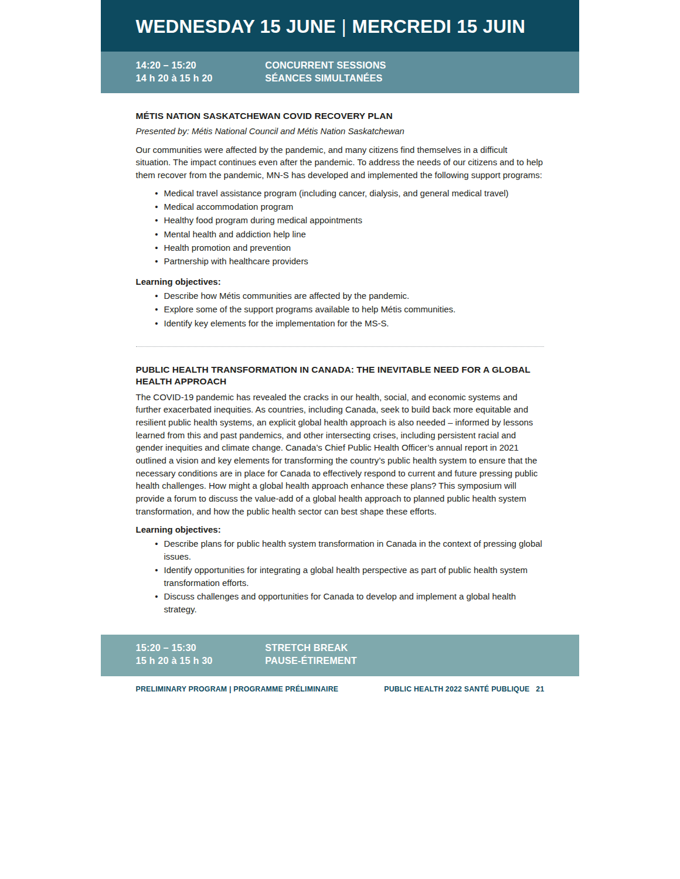WEDNESDAY 15 JUNE|MERCREDI 15 JUIN
| 14:20 – 15:20 | CONCURRENT SESSIONS |
| 14 h 20 à 15 h 20 | SÉANCES SIMULTANÉES |
MÉTIS NATION SASKATCHEWAN COVID RECOVERY PLAN
Presented by: Métis National Council and Métis Nation Saskatchewan
Our communities were affected by the pandemic, and many citizens find themselves in a difficult situation. The impact continues even after the pandemic. To address the needs of our citizens and to help them recover from the pandemic, MN-S has developed and implemented the following support programs:
Medical travel assistance program (including cancer, dialysis, and general medical travel)
Medical accommodation program
Healthy food program during medical appointments
Mental health and addiction help line
Health promotion and prevention
Partnership with healthcare providers
Learning objectives:
Describe how Métis communities are affected by the pandemic.
Explore some of the support programs available to help Métis communities.
Identify key elements for the implementation for the MS-S.
PUBLIC HEALTH TRANSFORMATION IN CANADA: THE INEVITABLE NEED FOR A GLOBAL HEALTH APPROACH
The COVID-19 pandemic has revealed the cracks in our health, social, and economic systems and further exacerbated inequities. As countries, including Canada, seek to build back more equitable and resilient public health systems, an explicit global health approach is also needed – informed by lessons learned from this and past pandemics, and other intersecting crises, including persistent racial and gender inequities and climate change. Canada’s Chief Public Health Officer’s annual report in 2021 outlined a vision and key elements for transforming the country’s public health system to ensure that the necessary conditions are in place for Canada to effectively respond to current and future pressing public health challenges. How might a global health approach enhance these plans? This symposium will provide a forum to discuss the value-add of a global health approach to planned public health system transformation, and how the public health sector can best shape these efforts.
Learning objectives:
Describe plans for public health system transformation in Canada in the context of pressing global issues.
Identify opportunities for integrating a global health perspective as part of public health system transformation efforts.
Discuss challenges and opportunities for Canada to develop and implement a global health strategy.
| 15:20 – 15:30 | STRETCH BREAK |
| 15 h 20 à 15 h 30 | PAUSE-ÉTIREMENT |
| PRELIMINARY PROGRAM / PROGRAMME PRÉLIMINAIRE | PUBLIC HEALTH 2022 SANTÉ PUBLIQUE 21 |